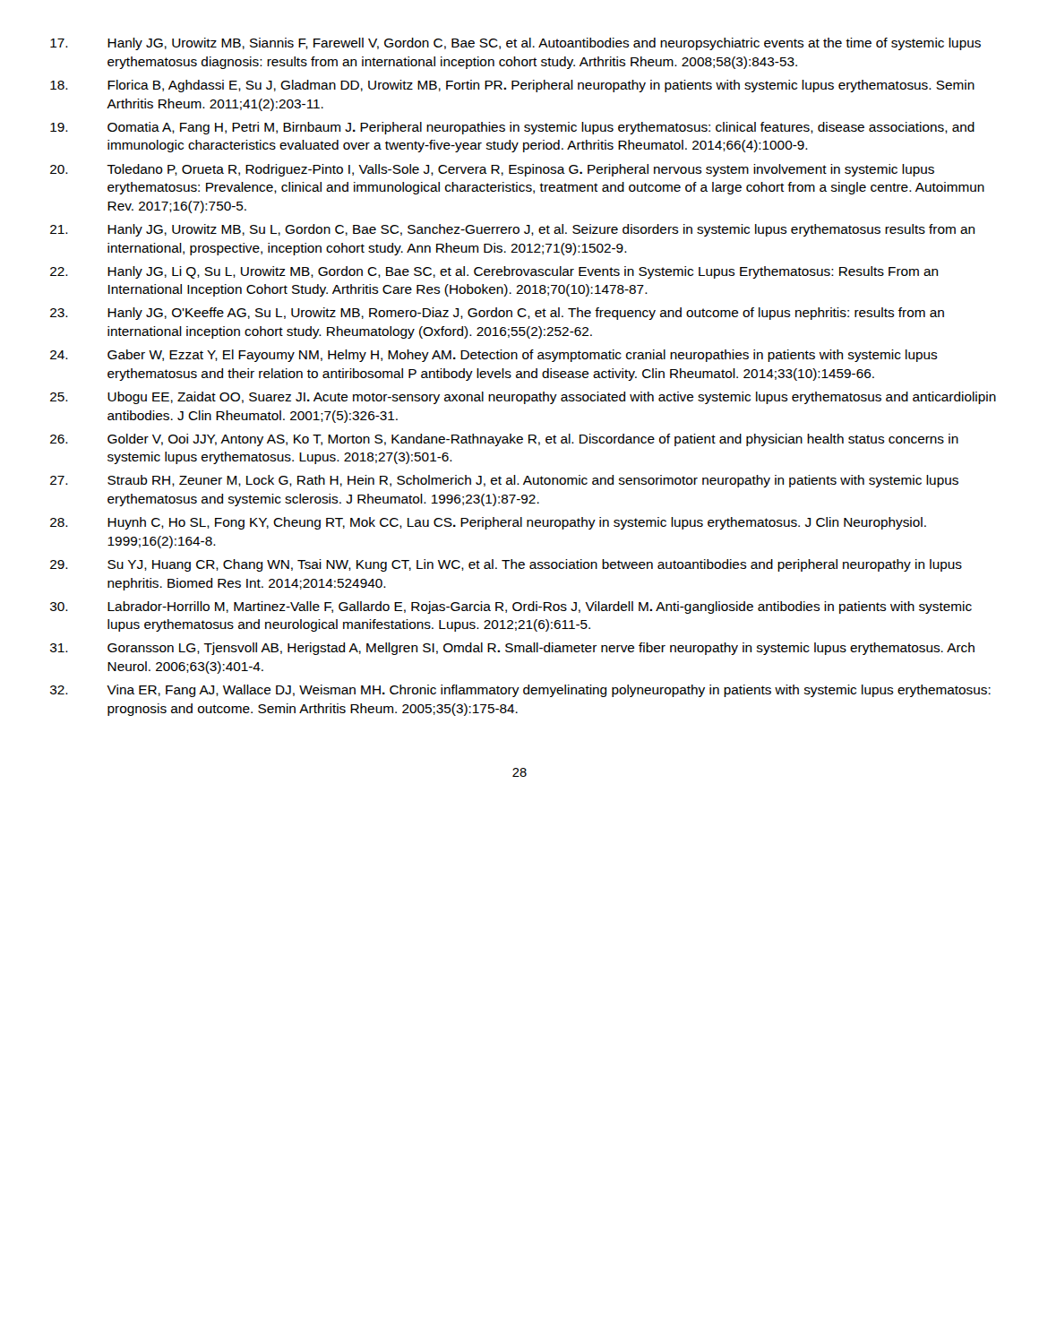17. Hanly JG, Urowitz MB, Siannis F, Farewell V, Gordon C, Bae SC, et al. Autoantibodies and neuropsychiatric events at the time of systemic lupus erythematosus diagnosis: results from an international inception cohort study. Arthritis Rheum. 2008;58(3):843-53.
18. Florica B, Aghdassi E, Su J, Gladman DD, Urowitz MB, Fortin PR. Peripheral neuropathy in patients with systemic lupus erythematosus. Semin Arthritis Rheum. 2011;41(2):203-11.
19. Oomatia A, Fang H, Petri M, Birnbaum J. Peripheral neuropathies in systemic lupus erythematosus: clinical features, disease associations, and immunologic characteristics evaluated over a twenty-five-year study period. Arthritis Rheumatol. 2014;66(4):1000-9.
20. Toledano P, Orueta R, Rodriguez-Pinto I, Valls-Sole J, Cervera R, Espinosa G. Peripheral nervous system involvement in systemic lupus erythematosus: Prevalence, clinical and immunological characteristics, treatment and outcome of a large cohort from a single centre. Autoimmun Rev. 2017;16(7):750-5.
21. Hanly JG, Urowitz MB, Su L, Gordon C, Bae SC, Sanchez-Guerrero J, et al. Seizure disorders in systemic lupus erythematosus results from an international, prospective, inception cohort study. Ann Rheum Dis. 2012;71(9):1502-9.
22. Hanly JG, Li Q, Su L, Urowitz MB, Gordon C, Bae SC, et al. Cerebrovascular Events in Systemic Lupus Erythematosus: Results From an International Inception Cohort Study. Arthritis Care Res (Hoboken). 2018;70(10):1478-87.
23. Hanly JG, O'Keeffe AG, Su L, Urowitz MB, Romero-Diaz J, Gordon C, et al. The frequency and outcome of lupus nephritis: results from an international inception cohort study. Rheumatology (Oxford). 2016;55(2):252-62.
24. Gaber W, Ezzat Y, El Fayoumy NM, Helmy H, Mohey AM. Detection of asymptomatic cranial neuropathies in patients with systemic lupus erythematosus and their relation to antiribosomal P antibody levels and disease activity. Clin Rheumatol. 2014;33(10):1459-66.
25. Ubogu EE, Zaidat OO, Suarez JI. Acute motor-sensory axonal neuropathy associated with active systemic lupus erythematosus and anticardiolipin antibodies. J Clin Rheumatol. 2001;7(5):326-31.
26. Golder V, Ooi JJY, Antony AS, Ko T, Morton S, Kandane-Rathnayake R, et al. Discordance of patient and physician health status concerns in systemic lupus erythematosus. Lupus. 2018;27(3):501-6.
27. Straub RH, Zeuner M, Lock G, Rath H, Hein R, Scholmerich J, et al. Autonomic and sensorimotor neuropathy in patients with systemic lupus erythematosus and systemic sclerosis. J Rheumatol. 1996;23(1):87-92.
28. Huynh C, Ho SL, Fong KY, Cheung RT, Mok CC, Lau CS. Peripheral neuropathy in systemic lupus erythematosus. J Clin Neurophysiol. 1999;16(2):164-8.
29. Su YJ, Huang CR, Chang WN, Tsai NW, Kung CT, Lin WC, et al. The association between autoantibodies and peripheral neuropathy in lupus nephritis. Biomed Res Int. 2014;2014:524940.
30. Labrador-Horrillo M, Martinez-Valle F, Gallardo E, Rojas-Garcia R, Ordi-Ros J, Vilardell M. Anti-ganglioside antibodies in patients with systemic lupus erythematosus and neurological manifestations. Lupus. 2012;21(6):611-5.
31. Goransson LG, Tjensvoll AB, Herigstad A, Mellgren SI, Omdal R. Small-diameter nerve fiber neuropathy in systemic lupus erythematosus. Arch Neurol. 2006;63(3):401-4.
32. Vina ER, Fang AJ, Wallace DJ, Weisman MH. Chronic inflammatory demyelinating polyneuropathy in patients with systemic lupus erythematosus: prognosis and outcome. Semin Arthritis Rheum. 2005;35(3):175-84.
28